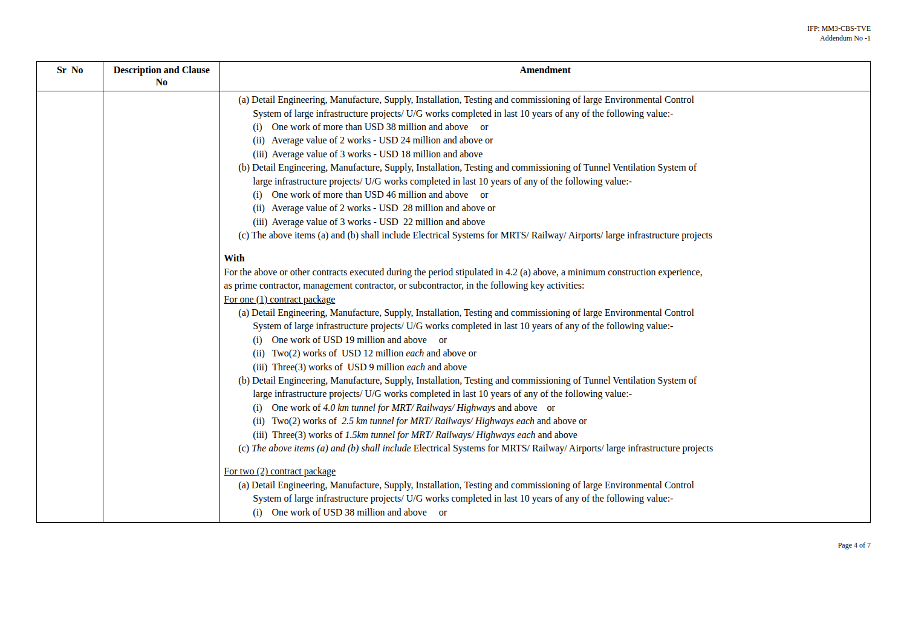IFP: MM3-CBS-TVE
Addendum No -1
| Sr No | Description and Clause No | Amendment |
| --- | --- | --- |
| | | (a) Detail Engineering, Manufacture, Supply, Installation, Testing and commissioning of large Environmental Control System of large infrastructure projects/ U/G works completed in last 10 years of any of the following value:- (i) One work of more than USD 38 million and above or (ii) Average value of 2 works - USD 24 million and above or (iii) Average value of 3 works - USD 18 million and above (b) Detail Engineering, Manufacture, Supply, Installation, Testing and commissioning of Tunnel Ventilation System of large infrastructure projects/ U/G works completed in last 10 years of any of the following value:- (i) One work of more than USD 46 million and above or (ii) Average value of 2 works - USD 28 million and above or (iii) Average value of 3 works - USD 22 million and above (c) The above items (a) and (b) shall include Electrical Systems for MRTS/ Railway/ Airports/ large infrastructure projects With For the above or other contracts executed during the period stipulated in 4.2 (a) above, a minimum construction experience, as prime contractor, management contractor, or subcontractor, in the following key activities: For one (1) contract package (a) Detail Engineering, Manufacture, Supply, Installation, Testing and commissioning of large Environmental Control System of large infrastructure projects/ U/G works completed in last 10 years of any of the following value:- (i) One work of USD 19 million and above or (ii) Two(2) works of USD 12 million each and above or (iii) Three(3) works of USD 9 million each and above (b) Detail Engineering, Manufacture, Supply, Installation, Testing and commissioning of Tunnel Ventilation System of large infrastructure projects/ U/G works completed in last 10 years of any of the following value:- (i) One work of 4.0 km tunnel for MRT/ Railways/ Highways and above or (ii) Two(2) works of 2.5 km tunnel for MRT/ Railways/ Highways each and above or (iii) Three(3) works of 1.5km tunnel for MRT/ Railways/ Highways each and above (c) The above items (a) and (b) shall include Electrical Systems for MRTS/ Railway/ Airports/ large infrastructure projects For two (2) contract package (a) Detail Engineering, Manufacture, Supply, Installation, Testing and commissioning of large Environmental Control System of large infrastructure projects/ U/G works completed in last 10 years of any of the following value:- (i) One work of USD 38 million and above or |
Page 4 of 7